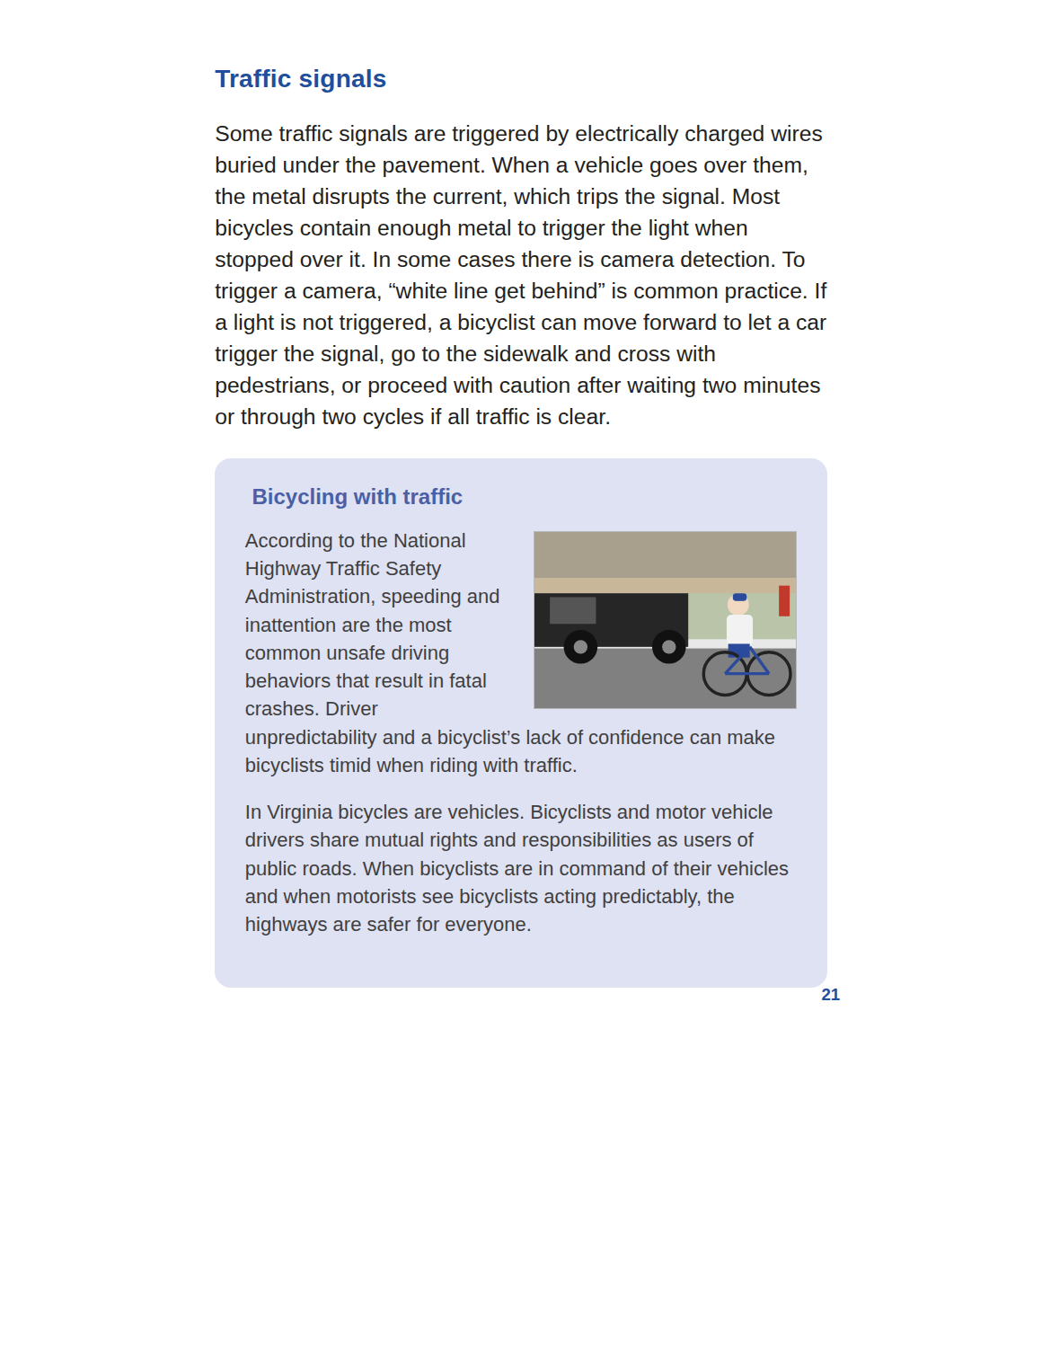Traffic signals
Some traffic signals are triggered by electrically charged wires buried under the pavement. When a vehicle goes over them, the metal disrupts the current, which trips the signal. Most bicycles contain enough metal to trigger the light when stopped over it. In some cases there is camera detection. To trigger a camera, “white line get behind” is common practice. If a light is not triggered, a bicyclist can move forward to let a car trigger the signal, go to the sidewalk and cross with pedestrians, or proceed with caution after waiting two minutes or through two cycles if all traffic is clear.
Bicycling with traffic
According to the National Highway Traffic Safety Administration, speeding and inattention are the most common unsafe driving behaviors that result in fatal crashes. Driver unpredictability and a bicyclist’s lack of confidence can make bicyclists timid when riding with traffic.
In Virginia bicycles are vehicles. Bicyclists and motor vehicle drivers share mutual rights and responsibilities as users of public roads. When bicyclists are in command of their vehicles and when motorists see bicyclists acting predictably, the highways are safer for everyone.
21